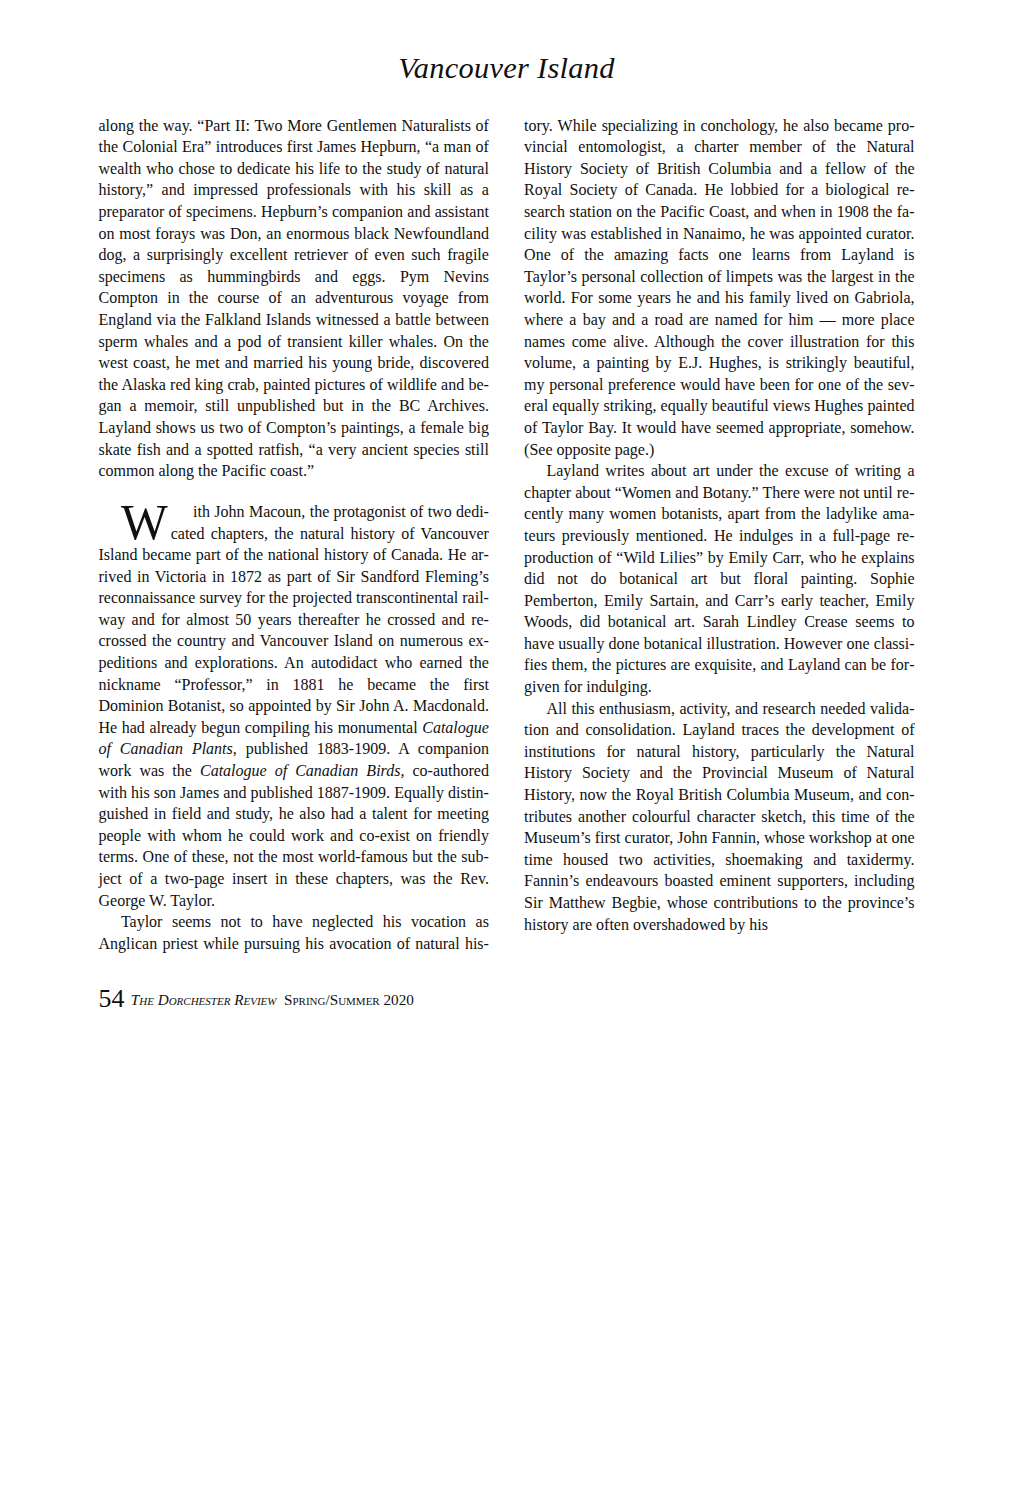Vancouver Island
along the way. “Part II: Two More Gentlemen Naturalists of the Colonial Era” introduces first James Hepburn, “a man of wealth who chose to dedicate his life to the study of natural history,” and impressed professionals with his skill as a preparator of specimens. Hepburn’s companion and assistant on most forays was Don, an enormous black Newfoundland dog, a surprisingly excellent retriever of even such fragile specimens as hummingbirds and eggs. Pym Nevins Compton in the course of an adventurous voyage from England via the Falkland Islands witnessed a battle between sperm whales and a pod of transient killer whales. On the west coast, he met and married his young bride, discovered the Alaska red king crab, painted pictures of wildlife and began a memoir, still unpublished but in the BC Archives. Layland shows us two of Compton’s paintings, a female big skate fish and a spotted ratfish, “a very ancient species still common along the Pacific coast.”
With John Macoun, the protagonist of two dedicated chapters, the natural history of Vancouver Island became part of the national history of Canada. He arrived in Victoria in 1872 as part of Sir Sandford Fleming’s reconnaissance survey for the projected transcontinental railway and for almost 50 years thereafter he crossed and recrossed the country and Vancouver Island on numerous expeditions and explorations. An autodidact who earned the nickname “Professor,” in 1881 he became the first Dominion Botanist, so appointed by Sir John A. Macdonald. He had already begun compiling his monumental Catalogue of Canadian Plants, published 1883-1909. A companion work was the Catalogue of Canadian Birds, co-authored with his son James and published 1887-1909. Equally distinguished in field and study, he also had a talent for meeting people with whom he could work and co-exist on friendly terms. One of these, not the most world-famous but the subject of a two-page insert in these chapters, was the Rev. George W. Taylor.
Taylor seems not to have neglected his vocation as Anglican priest while pursuing his avocation of natural history. While specializing in conchology, he also became provincial entomologist, a charter member of the Natural History Society of British Columbia and a fellow of the Royal Society of Canada. He lobbied for a biological research station on the Pacific Coast, and when in 1908 the facility was established in Nanaimo, he was appointed curator. One of the amazing facts one learns from Layland is Taylor’s personal collection of limpets was the largest in the world. For some years he and his family lived on Gabriola, where a bay and a road are named for him — more place names come alive. Although the cover illustration for this volume, a painting by E.J. Hughes, is strikingly beautiful, my personal preference would have been for one of the several equally striking, equally beautiful views Hughes painted of Taylor Bay. It would have seemed appropriate, somehow. (See opposite page.)
Layland writes about art under the excuse of writing a chapter about “Women and Botany.” There were not until recently many women botanists, apart from the ladylike amateurs previously mentioned. He indulges in a full-page reproduction of “Wild Lilies” by Emily Carr, who he explains did not do botanical art but floral painting. Sophie Pemberton, Emily Sartain, and Carr’s early teacher, Emily Woods, did botanical art. Sarah Lindley Crease seems to have usually done botanical illustration. However one classifies them, the pictures are exquisite, and Layland can be forgiven for indulging.
All this enthusiasm, activity, and research needed validation and consolidation. Layland traces the development of institutions for natural history, particularly the Natural History Society and the Provincial Museum of Natural History, now the Royal British Columbia Museum, and contributes another colourful character sketch, this time of the Museum’s first curator, John Fannin, whose workshop at one time housed two activities, shoemaking and taxidermy. Fannin’s endeavours boasted eminent supporters, including Sir Matthew Begbie, whose contributions to the province’s history are often overshadowed by his
54 The Dorchester Review Spring/Summer 2020